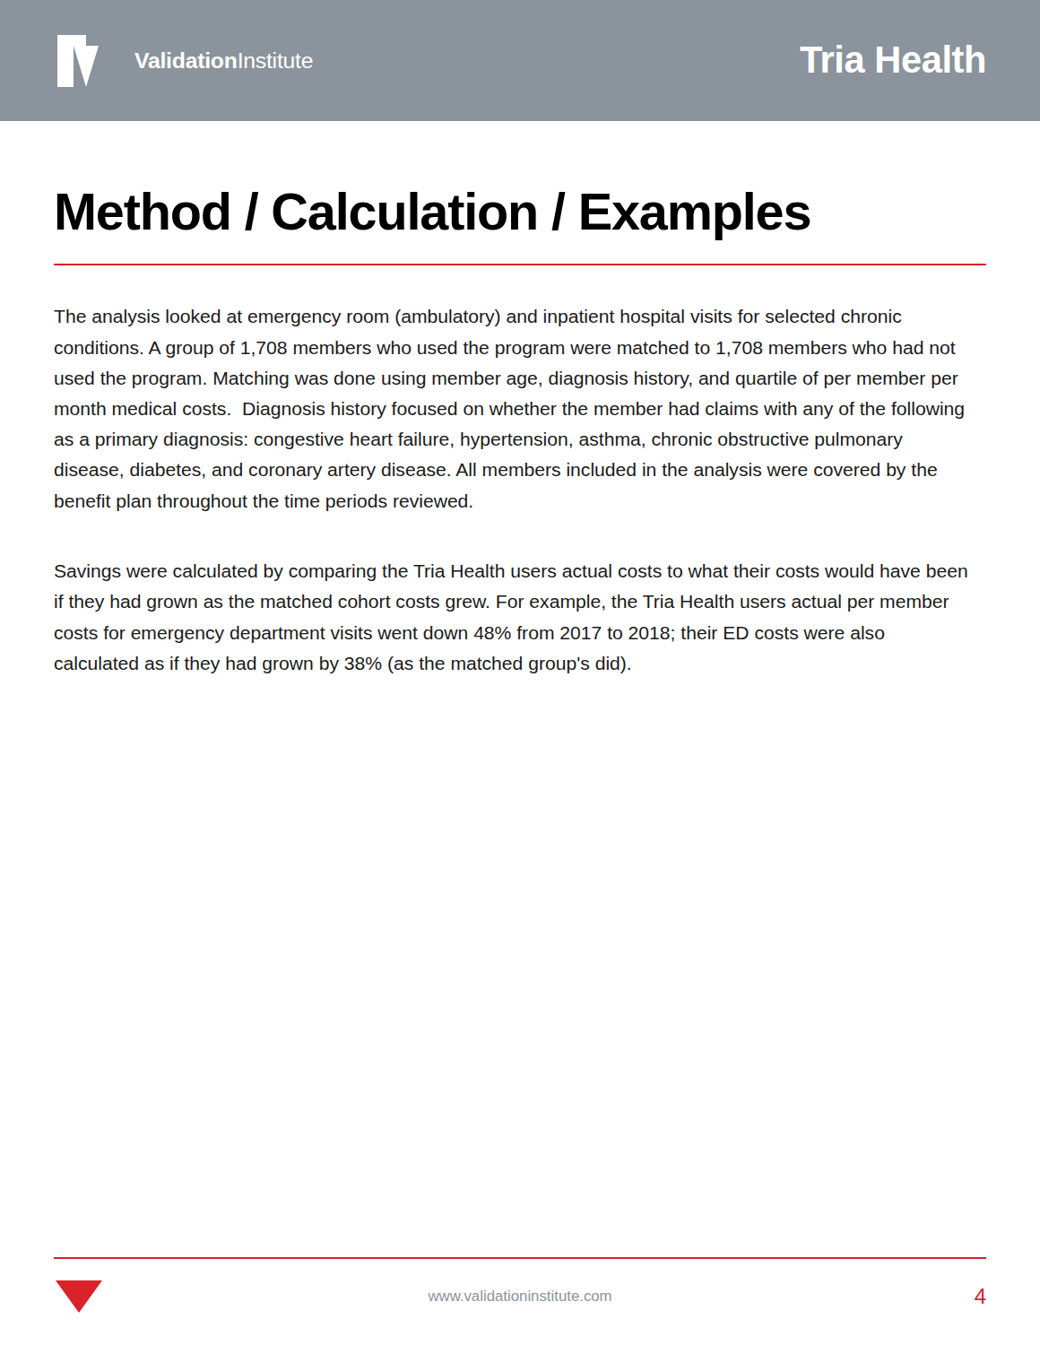Validation Institute
Tria Health
Method / Calculation / Examples
The analysis looked at emergency room (ambulatory) and inpatient hospital visits for selected chronic conditions. A group of 1,708 members who used the program were matched to 1,708 members who had not used the program. Matching was done using member age, diagnosis history, and quartile of per member per month medical costs. Diagnosis history focused on whether the member had claims with any of the following as a primary diagnosis: congestive heart failure, hypertension, asthma, chronic obstructive pulmonary disease, diabetes, and coronary artery disease. All members included in the analysis were covered by the benefit plan throughout the time periods reviewed.
Savings were calculated by comparing the Tria Health users actual costs to what their costs would have been if they had grown as the matched cohort costs grew. For example, the Tria Health users actual per member costs for emergency department visits went down 48% from 2017 to 2018; their ED costs were also calculated as if they had grown by 38% (as the matched group's did).
www.validationinstitute.com
4